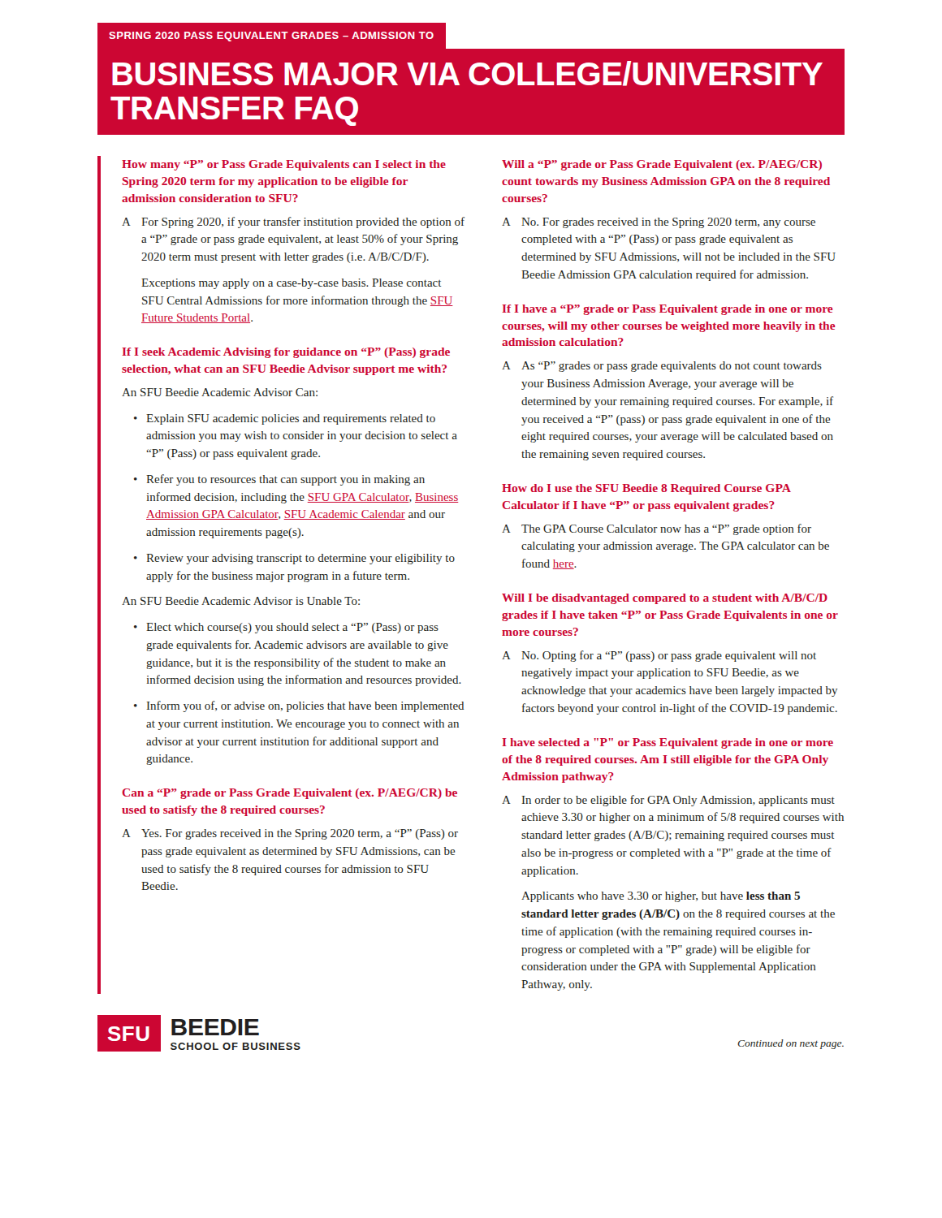Spring 2020 Pass Equivalent Grades – Admission to
Business Major via College/University Transfer FAQ
How many “P” or Pass Grade Equivalents can I select in the Spring 2020 term for my application to be eligible for admission consideration to SFU?
A
For Spring 2020, if your transfer institution provided the option of a “P” grade or pass grade equivalent, at least 50% of your Spring 2020 term must present with letter grades (i.e. A/B/C/D/F).
Exceptions may apply on a case-by-case basis. Please contact SFU Central Admissions for more information through the SFU Future Students Portal.
If I seek Academic Advising for guidance on “P” (Pass) grade selection, what can an SFU Beedie Advisor support me with?
An SFU Beedie Academic Advisor Can:
Explain SFU academic policies and requirements related to admission you may wish to consider in your decision to select a “P” (Pass) or pass equivalent grade.
Refer you to resources that can support you in making an informed decision, including the SFU GPA Calculator, Business Admission GPA Calculator, SFU Academic Calendar and our admission requirements page(s).
Review your advising transcript to determine your eligibility to apply for the business major program in a future term.
An SFU Beedie Academic Advisor is Unable To:
Elect which course(s) you should select a “P” (Pass) or pass grade equivalents for. Academic advisors are available to give guidance, but it is the responsibility of the student to make an informed decision using the information and resources provided.
Inform you of, or advise on, policies that have been implemented at your current institution. We encourage you to connect with an advisor at your current institution for additional support and guidance.
Can a “P” grade or Pass Grade Equivalent (ex. P/AEG/CR) be used to satisfy the 8 required courses?
A
Yes. For grades received in the Spring 2020 term, a “P” (Pass) or pass grade equivalent as determined by SFU Admissions, can be used to satisfy the 8 required courses for admission to SFU Beedie.
Will a “P” grade or Pass Grade Equivalent (ex. P/AEG/CR) count towards my Business Admission GPA on the 8 required courses?
A
No. For grades received in the Spring 2020 term, any course completed with a “P” (Pass) or pass grade equivalent as determined by SFU Admissions, will not be included in the SFU Beedie Admission GPA calculation required for admission.
If I have a “P” grade or Pass Equivalent grade in one or more courses, will my other courses be weighted more heavily in the admission calculation?
A
As “P” grades or pass grade equivalents do not count towards your Business Admission Average, your average will be determined by your remaining required courses. For example, if you received a “P” (pass) or pass grade equivalent in one of the eight required courses, your average will be calculated based on the remaining seven required courses.
How do I use the SFU Beedie 8 Required Course GPA Calculator if I have “P” or pass equivalent grades?
A
The GPA Course Calculator now has a “P” grade option for calculating your admission average. The GPA calculator can be found here.
Will I be disadvantaged compared to a student with A/B/C/D grades if I have taken “P” or Pass Grade Equivalents in one or more courses?
A
No. Opting for a “P” (pass) or pass grade equivalent will not negatively impact your application to SFU Beedie, as we acknowledge that your academics have been largely impacted by factors beyond your control in-light of the COVID-19 pandemic.
I have selected a "P" or Pass Equivalent grade in one or more of the 8 required courses. Am I still eligible for the GPA Only Admission pathway?
A
In order to be eligible for GPA Only Admission, applicants must achieve 3.30 or higher on a minimum of 5/8 required courses with standard letter grades (A/B/C); remaining required courses must also be in-progress or completed with a "P" grade at the time of application.
Applicants who have 3.30 or higher, but have less than 5 standard letter grades (A/B/C) on the 8 required courses at the time of application (with the remaining required courses in-progress or completed with a "P" grade) will be eligible for consideration under the GPA with Supplemental Application Pathway, only.
SFU
BEEDIE SCHOOL OF BUSINESS
Continued on next page.